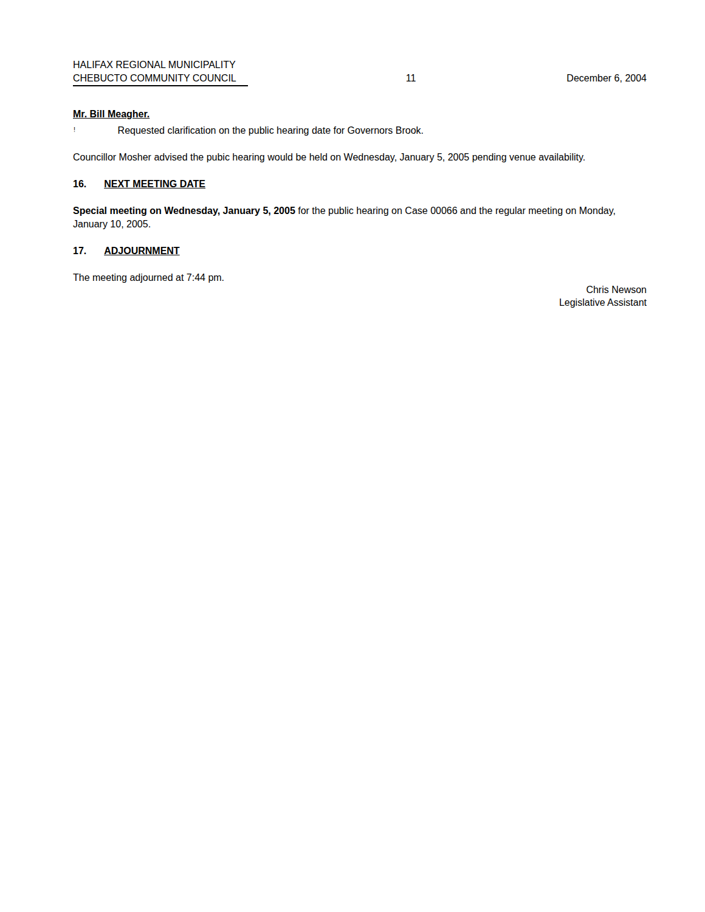HALIFAX REGIONAL MUNICIPALITY
CHEBUCTO COMMUNITY COUNCIL
11
December 6, 2004
Mr. Bill Meagher.
Requested clarification on the public hearing date for Governors Brook.
Councillor Mosher advised the pubic hearing would be held on Wednesday, January 5, 2005 pending venue availability.
16.
NEXT MEETING DATE
Special meeting on Wednesday, January 5, 2005 for the public hearing on Case 00066 and the regular meeting on Monday, January 10, 2005.
17.
ADJOURNMENT
The meeting adjourned at 7:44 pm.
Chris Newson
Legislative Assistant